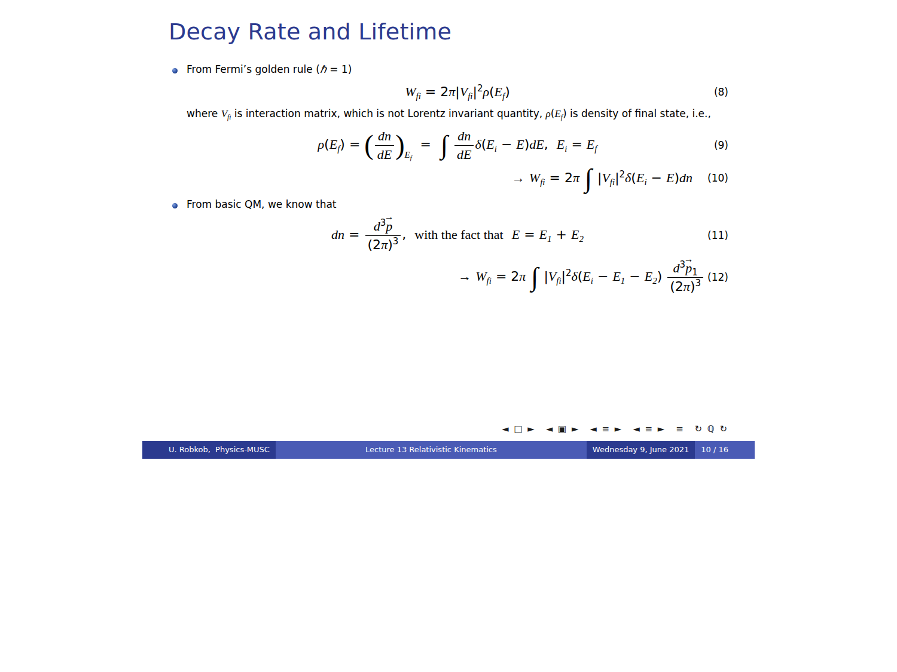Decay Rate and Lifetime
From Fermi’s golden rule (ℏ = 1)
Wfi = 2π|Vfi|2ρ(Ef) (8)
where Vfi is interaction matrix, which is not Lorentz invariant quantity, ρ(Ef) is density of final state, i.e.,
ρ(Ef) = (dn dE) Ef = ∫ dn dE δ(Ei − E)dE, Ei = Ef (9)
→ Wfi = 2π ∫ |Vfi|2δ(Ei − E)dn (10)
From basic QM, we know that
dn = d3p(2π)3, with the fact that E = E1 + E2 (11)
→ Wfi = 2π ∫ |Vfi|2δ(Ei − E1 − E2) d3p1(2π)3 (12)
◄ □ ► ◄ ▣ ► ◄ ≡ ► ◄ ≡ ► ≡ ↻ ℚ ↻
U. Robkob, Physics-MUSC
Lecture 13 Relativistic Kinematics
Wednesday 9, June 2021
10 / 16